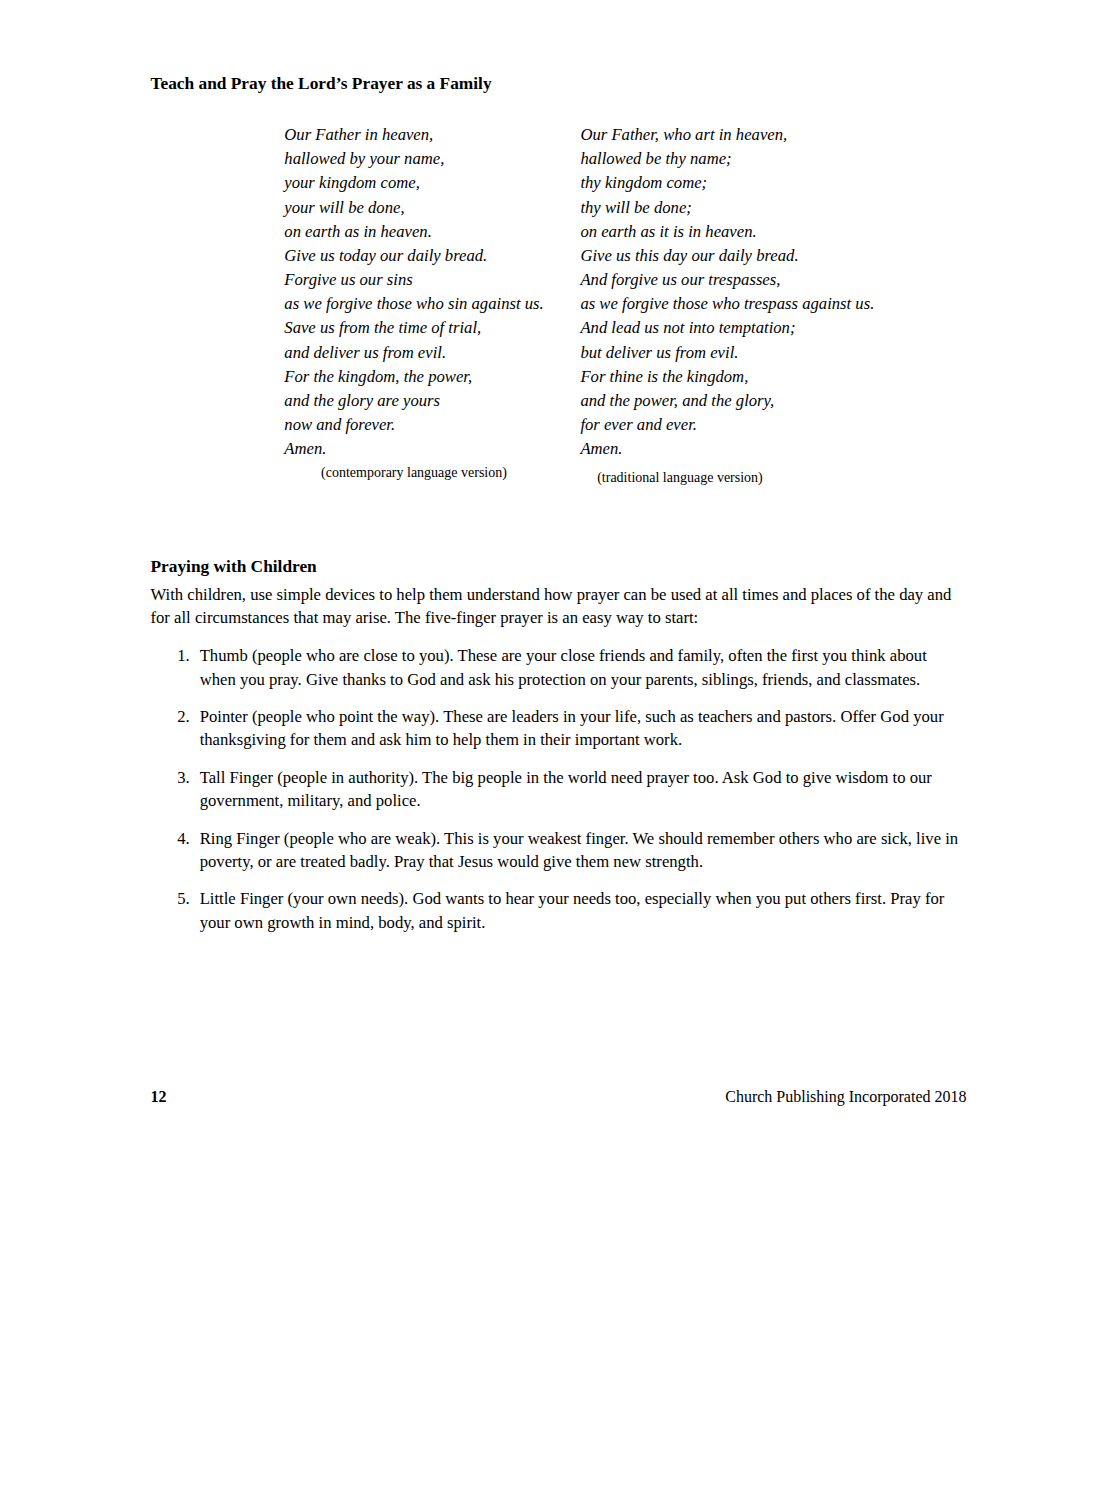Teach and Pray the Lord’s Prayer as a Family
Our Father in heaven,
hallowed by your name,
your kingdom come,
your will be done,
on earth as in heaven.
Give us today our daily bread.
Forgive us our sins
as we forgive those who sin against us.
Save us from the time of trial,
and deliver us from evil.
For the kingdom, the power,
and the glory are yours
now and forever.
Amen.
(contemporary language version)
Our Father, who art in heaven,
hallowed be thy name;
thy kingdom come;
thy will be done;
on earth as it is in heaven.
Give us this day our daily bread.
And forgive us our trespasses,
as we forgive those who trespass against us.
And lead us not into temptation;
but deliver us from evil.
For thine is the kingdom,
and the power, and the glory,
for ever and ever.
Amen.
(traditional language version)
Praying with Children
With children, use simple devices to help them understand how prayer can be used at all times and places of the day and for all circumstances that may arise. The five-finger prayer is an easy way to start:
Thumb (people who are close to you). These are your close friends and family, often the first you think about when you pray. Give thanks to God and ask his protection on your parents, siblings, friends, and classmates.
Pointer (people who point the way). These are leaders in your life, such as teachers and pastors. Offer God your thanksgiving for them and ask him to help them in their important work.
Tall Finger (people in authority). The big people in the world need prayer too. Ask God to give wisdom to our government, military, and police.
Ring Finger (people who are weak). This is your weakest finger. We should remember others who are sick, live in poverty, or are treated badly. Pray that Jesus would give them new strength.
Little Finger (your own needs). God wants to hear your needs too, especially when you put others first. Pray for your own growth in mind, body, and spirit.
12 Church Publishing Incorporated 2018